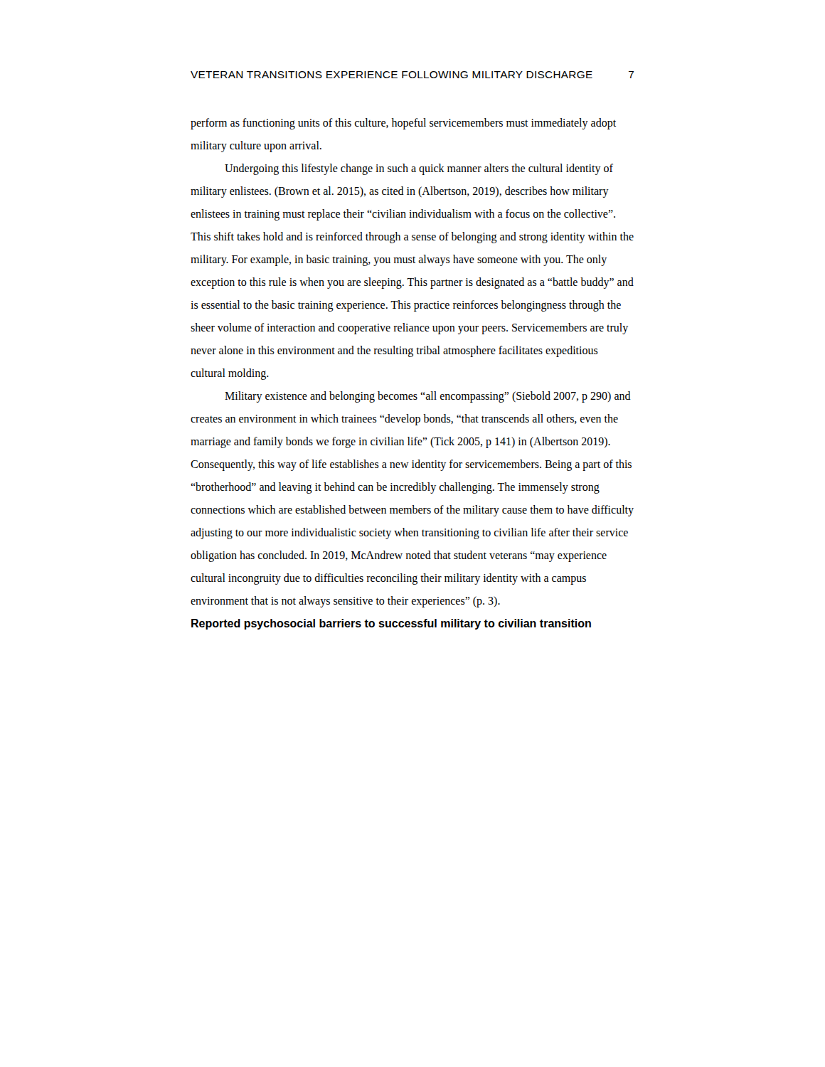Veteran Transitions Experience Following Military Discharge 7
perform as functioning units of this culture, hopeful servicemembers must immediately adopt military culture upon arrival.
Undergoing this lifestyle change in such a quick manner alters the cultural identity of military enlistees. (Brown et al. 2015), as cited in (Albertson, 2019), describes how military enlistees in training must replace their “civilian individualism with a focus on the collective”. This shift takes hold and is reinforced through a sense of belonging and strong identity within the military. For example, in basic training, you must always have someone with you. The only exception to this rule is when you are sleeping. This partner is designated as a “battle buddy” and is essential to the basic training experience. This practice reinforces belongingness through the sheer volume of interaction and cooperative reliance upon your peers. Servicemembers are truly never alone in this environment and the resulting tribal atmosphere facilitates expeditious cultural molding.
Military existence and belonging becomes “all encompassing” (Siebold 2007, p 290) and creates an environment in which trainees “develop bonds, “that transcends all others, even the marriage and family bonds we forge in civilian life” (Tick 2005, p 141) in (Albertson 2019). Consequently, this way of life establishes a new identity for servicemembers. Being a part of this “brotherhood” and leaving it behind can be incredibly challenging. The immensely strong connections which are established between members of the military cause them to have difficulty adjusting to our more individualistic society when transitioning to civilian life after their service obligation has concluded. In 2019, McAndrew noted that student veterans “may experience cultural incongruity due to difficulties reconciling their military identity with a campus environment that is not always sensitive to their experiences” (p. 3).
Reported psychosocial barriers to successful military to civilian transition